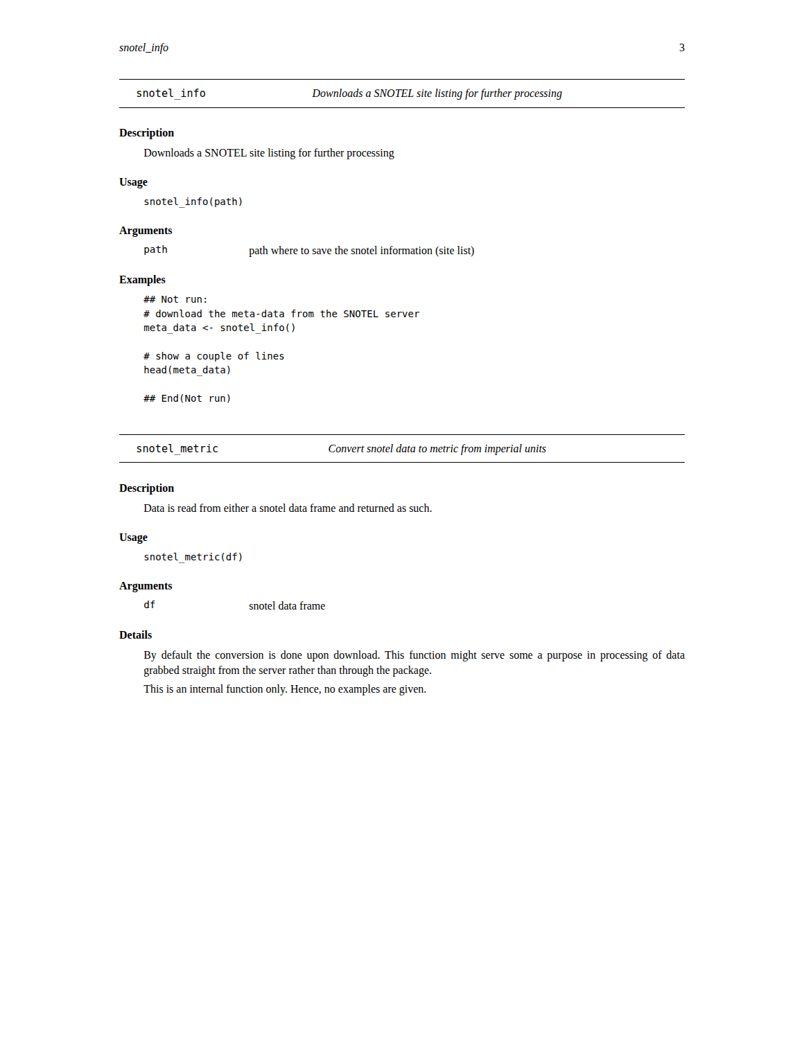snotel_info 3
snotel_info
Downloads a SNOTEL site listing for further processing
Description
Downloads a SNOTEL site listing for further processing
Usage
snotel_info(path)
Arguments
path
path where to save the snotel information (site list)
Examples
## Not run: 
# download the meta-data from the SNOTEL server
meta_data <- snotel_info()

# show a couple of lines
head(meta_data)

## End(Not run)
snotel_metric
Convert snotel data to metric from imperial units
Description
Data is read from either a snotel data frame and returned as such.
Usage
snotel_metric(df)
Arguments
df
snotel data frame
Details
By default the conversion is done upon download. This function might serve some a purpose in processing of data grabbed straight from the server rather than through the package.
This is an internal function only. Hence, no examples are given.